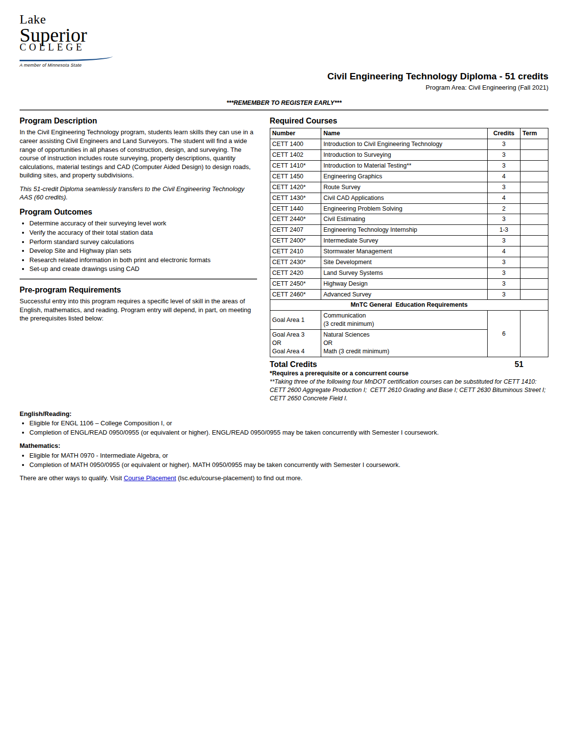Lake
Superior COLLEGE
A member of Minnesota State
Civil Engineering Technology Diploma - 51 credits
Program Area: Civil Engineering (Fall 2021)
***REMEMBER TO REGISTER EARLY***
Program Description
In the Civil Engineering Technology program, students learn skills they can use in a career assisting Civil Engineers and Land Surveyors. The student will find a wide range of opportunities in all phases of construction, design, and surveying. The course of instruction includes route surveying, property descriptions, quantity calculations, material testings and CAD (Computer Aided Design) to design roads, building sites, and property subdivisions.
This 51-credit Diploma seamlessly transfers to the Civil Engineering Technology AAS (60 credits).
Program Outcomes
Determine accuracy of their surveying level work
Verify the accuracy of their total station data
Perform standard survey calculations
Develop Site and Highway plan sets
Research related information in both print and electronic formats
Set-up and create drawings using CAD
Pre-program Requirements
Successful entry into this program requires a specific level of skill in the areas of English, mathematics, and reading. Program entry will depend, in part, on meeting the prerequisites listed below:
Required Courses
| Number | Name | Credits | Term |
| --- | --- | --- | --- |
| CETT 1400 | Introduction to Civil Engineering Technology | 3 | |
| CETT 1402 | Introduction to Surveying | 3 | |
| CETT 1410* | Introduction to Material Testing** | 3 | |
| CETT 1450 | Engineering Graphics | 4 | |
| CETT 1420* | Route Survey | 3 | |
| CETT 1430* | Civil CAD Applications | 4 | |
| CETT 1440 | Engineering Problem Solving | 2 | |
| CETT 2440* | Civil Estimating | 3 | |
| CETT 2407 | Engineering Technology Internship | 1-3 | |
| CETT 2400* | Intermediate Survey | 3 | |
| CETT 2410 | Stormwater Management | 4 | |
| CETT 2430* | Site Development | 3 | |
| CETT 2420 | Land Survey Systems | 3 | |
| CETT 2450* | Highway Design | 3 | |
| CETT 2460* | Advanced Survey | 3 | |
| MnTC General Education Requirements |
| Goal Area 1 | Communication (3 credit minimum) | 6 | |
| Goal Area 3 OR Goal Area 4 | Natural Sciences OR Math (3 credit minimum) |
Total Credits 51
*Requires a prerequisite or a concurrent course
**Taking three of the following four MnDOT certification courses can be substituted for CETT 1410: CETT 2600 Aggregate Production I; CETT 2610 Grading and Base I; CETT 2630 Bituminous Street I; CETT 2650 Concrete Field I.
English/Reading:
Eligible for ENGL 1106 – College Composition I, or
Completion of ENGL/READ 0950/0955 (or equivalent or higher). ENGL/READ 0950/0955 may be taken concurrently with Semester I coursework.
Mathematics:
Eligible for MATH 0970 - Intermediate Algebra, or
Completion of MATH 0950/0955 (or equivalent or higher). MATH 0950/0955 may be taken concurrently with Semester I coursework.
There are other ways to qualify. Visit Course Placement (lsc.edu/course-placement) to find out more.